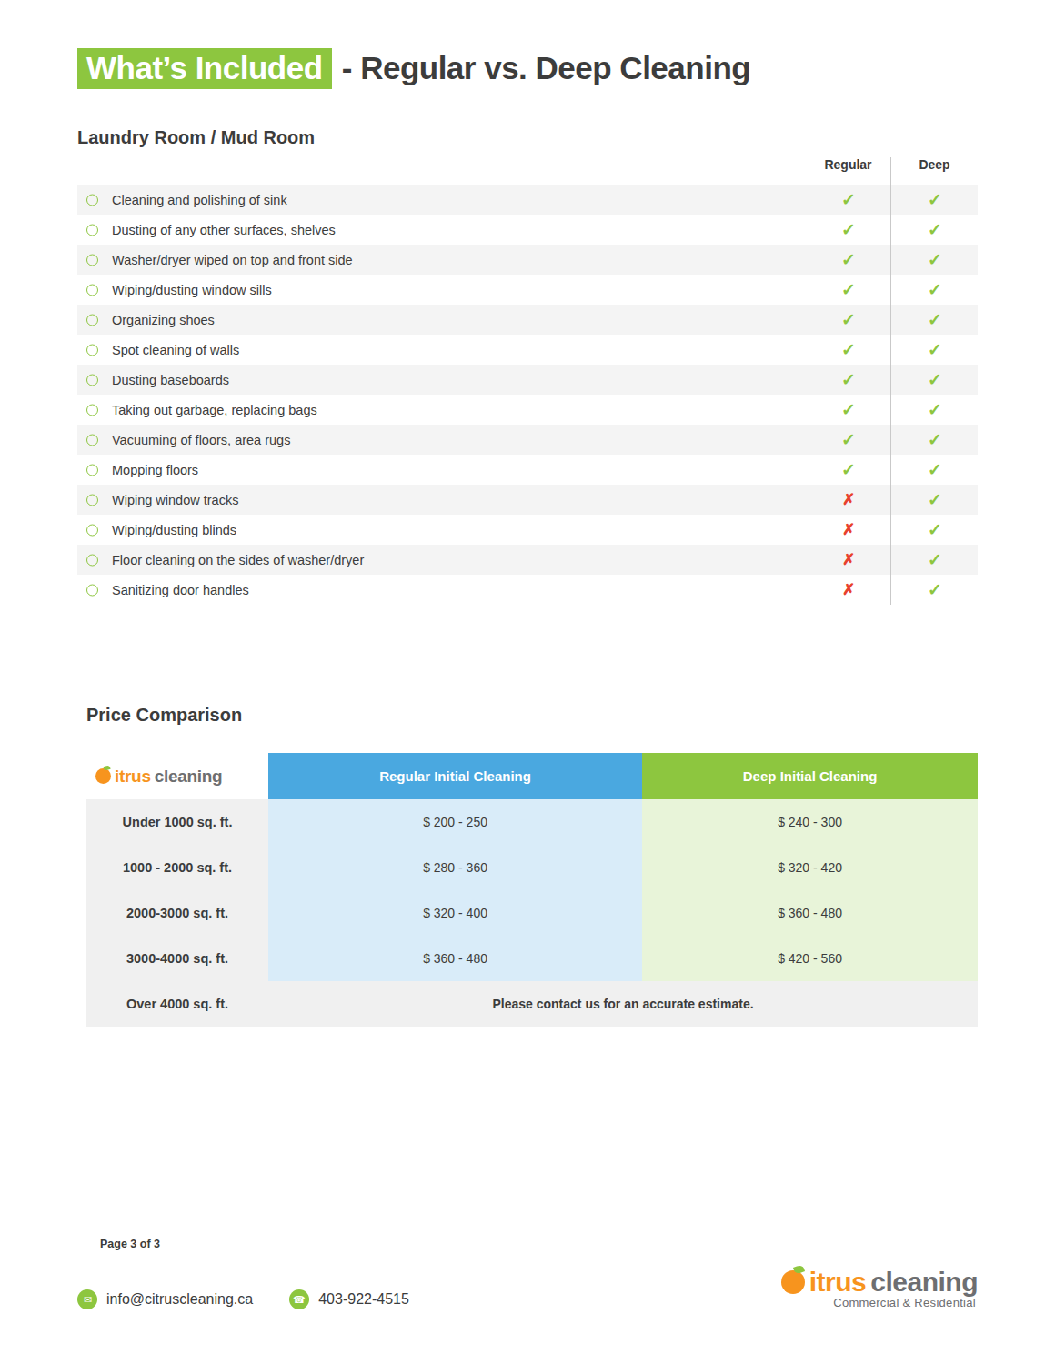What’s Included - Regular vs. Deep Cleaning
Laundry Room / Mud Room
| | Regular | Deep |
| --- | --- | --- |
| Cleaning and polishing of sink | ✓ | ✓ |
| Dusting of any other surfaces, shelves | ✓ | ✓ |
| Washer/dryer wiped on top and front side | ✓ | ✓ |
| Wiping/dusting window sills | ✓ | ✓ |
| Organizing shoes | ✓ | ✓ |
| Spot cleaning of walls | ✓ | ✓ |
| Dusting baseboards | ✓ | ✓ |
| Taking out garbage, replacing bags | ✓ | ✓ |
| Vacuuming of floors, area rugs | ✓ | ✓ |
| Mopping floors | ✓ | ✓ |
| Wiping window tracks | ✗ | ✓ |
| Wiping/dusting blinds | ✗ | ✓ |
| Floor cleaning on the sides of washer/dryer | ✗ | ✓ |
| Sanitizing door handles | ✗ | ✓ |
Price Comparison
| itrus cleaning | Regular Initial Cleaning | Deep Initial Cleaning |
| --- | --- | --- |
| Under 1000 sq. ft. | $ 200 - 250 | $ 240 - 300 |
| 1000 - 2000 sq. ft. | $ 280 - 360 | $ 320 - 420 |
| 2000-3000 sq. ft. | $ 320 - 400 | $ 360 - 480 |
| 3000-4000 sq. ft. | $ 360 - 480 | $ 420 - 560 |
| Over 4000 sq. ft. | Please contact us for an accurate estimate. |
Page 3 of 3
✉ info@citruscleaning.ca
☎ 403-922-4515
itrus cleaning
Commercial & Residential